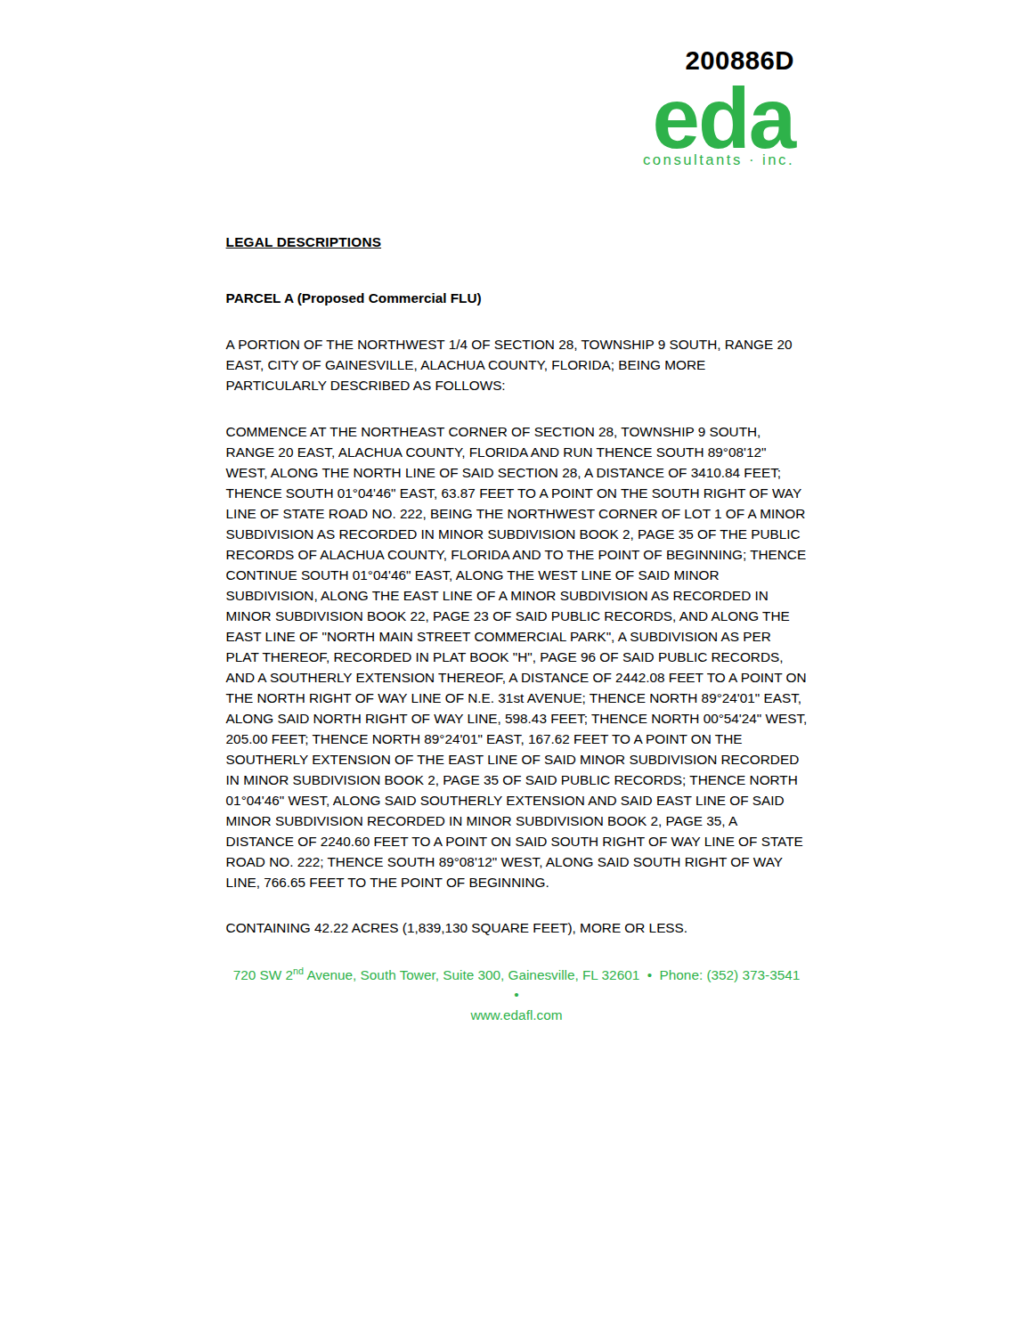200886D
eda consultants · inc.
LEGAL DESCRIPTIONS
PARCEL A (Proposed Commercial FLU)
A PORTION OF THE NORTHWEST 1/4 OF SECTION 28, TOWNSHIP 9 SOUTH, RANGE 20 EAST, CITY OF GAINESVILLE, ALACHUA COUNTY, FLORIDA; BEING MORE PARTICULARLY DESCRIBED AS FOLLOWS:
COMMENCE AT THE NORTHEAST CORNER OF SECTION 28, TOWNSHIP 9 SOUTH, RANGE 20 EAST, ALACHUA COUNTY, FLORIDA AND RUN THENCE SOUTH 89°08'12" WEST, ALONG THE NORTH LINE OF SAID SECTION 28, A DISTANCE OF 3410.84 FEET; THENCE SOUTH 01°04'46" EAST, 63.87 FEET TO A POINT ON THE SOUTH RIGHT OF WAY LINE OF STATE ROAD NO. 222, BEING THE NORTHWEST CORNER OF LOT 1 OF A MINOR SUBDIVISION AS RECORDED IN MINOR SUBDIVISION BOOK 2, PAGE 35 OF THE PUBLIC RECORDS OF ALACHUA COUNTY, FLORIDA AND TO THE POINT OF BEGINNING; THENCE CONTINUE SOUTH 01°04'46" EAST, ALONG THE WEST LINE OF SAID MINOR SUBDIVISION, ALONG THE EAST LINE OF A MINOR SUBDIVISION AS RECORDED IN MINOR SUBDIVISION BOOK 22, PAGE 23 OF SAID PUBLIC RECORDS, AND ALONG THE EAST LINE OF "NORTH MAIN STREET COMMERCIAL PARK", A SUBDIVISION AS PER PLAT THEREOF, RECORDED IN PLAT BOOK "H", PAGE 96 OF SAID PUBLIC RECORDS, AND A SOUTHERLY EXTENSION THEREOF, A DISTANCE OF 2442.08 FEET TO A POINT ON THE NORTH RIGHT OF WAY LINE OF N.E. 31st AVENUE; THENCE NORTH 89°24'01" EAST, ALONG SAID NORTH RIGHT OF WAY LINE, 598.43 FEET; THENCE NORTH 00°54'24" WEST, 205.00 FEET; THENCE NORTH 89°24'01" EAST, 167.62 FEET TO A POINT ON THE SOUTHERLY EXTENSION OF THE EAST LINE OF SAID MINOR SUBDIVISION RECORDED IN MINOR SUBDIVISION BOOK 2, PAGE 35 OF SAID PUBLIC RECORDS; THENCE NORTH 01°04'46" WEST, ALONG SAID SOUTHERLY EXTENSION AND SAID EAST LINE OF SAID MINOR SUBDIVISION RECORDED IN MINOR SUBDIVISION BOOK 2, PAGE 35, A DISTANCE OF 2240.60 FEET TO A POINT ON SAID SOUTH RIGHT OF WAY LINE OF STATE ROAD NO. 222; THENCE SOUTH 89°08'12" WEST, ALONG SAID SOUTH RIGHT OF WAY LINE, 766.65 FEET TO THE POINT OF BEGINNING.
CONTAINING 42.22 ACRES (1,839,130 SQUARE FEET), MORE OR LESS.
720 SW 2nd Avenue, South Tower, Suite 300, Gainesville, FL 32601 • Phone: (352) 373-3541 •
www.edafl.com